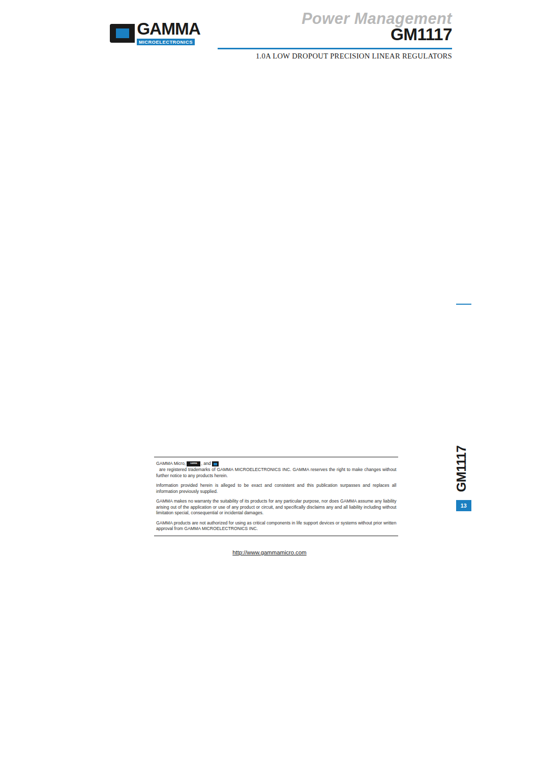Power Management
GAMMA
MICROELECTRONICS
GM1117
1.0A LOW DROPOUT PRECISION LINEAR REGULATORS
GAMMA Micro, , and are registered trademarks of GAMMA MICROELECTRONICS INC. GAMMA reserves the right to make changes without further notice to any products herein.
Information provided herein is alleged to be exact and consistent and this publication surpasses and replaces all information previously supplied.
GAMMA makes no warranty the suitability of its products for any particular purpose, nor does GAMMA assume any liability arising out of the application or use of any product or circuit, and specifically disclaims any and all liability including without limitation special, consequential or incidental damages.
GAMMA products are not authorized for using as critical components in life support devices or systems without prior written approval from GAMMA MICROELECTRONICS INC.
GM1117
13
http://www.gammamicro.com